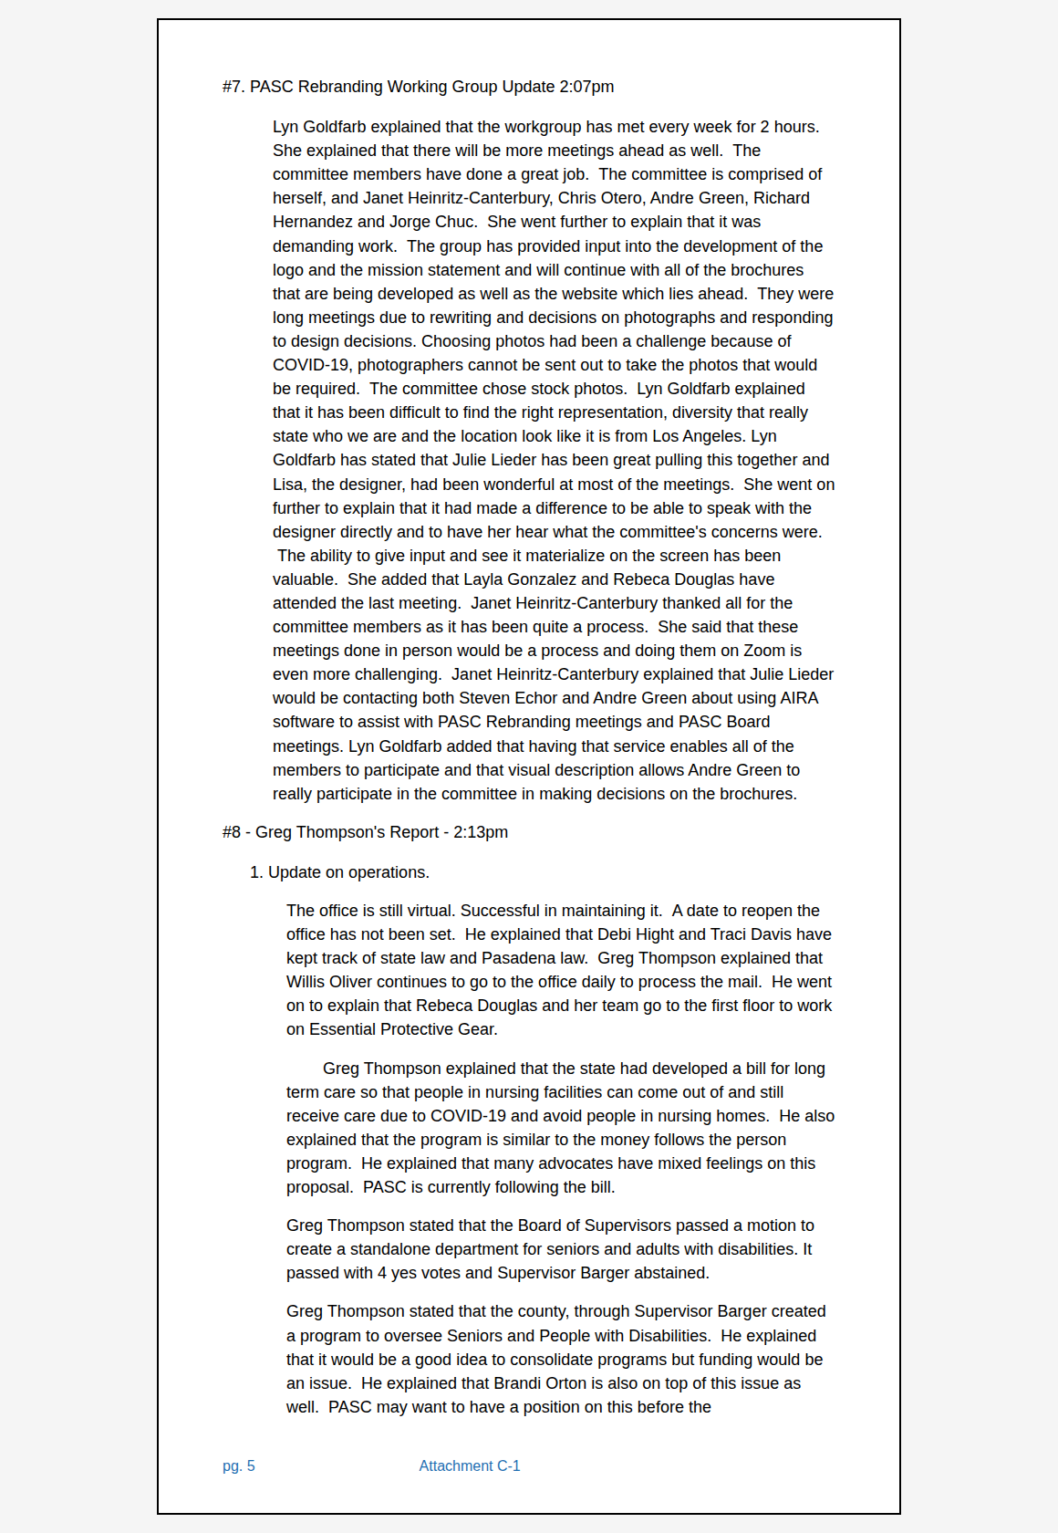#7. PASC Rebranding Working Group Update 2:07pm
Lyn Goldfarb explained that the workgroup has met every week for 2 hours. She explained that there will be more meetings ahead as well. The committee members have done a great job. The committee is comprised of herself, and Janet Heinritz-Canterbury, Chris Otero, Andre Green, Richard Hernandez and Jorge Chuc. She went further to explain that it was demanding work. The group has provided input into the development of the logo and the mission statement and will continue with all of the brochures that are being developed as well as the website which lies ahead. They were long meetings due to rewriting and decisions on photographs and responding to design decisions. Choosing photos had been a challenge because of COVID-19, photographers cannot be sent out to take the photos that would be required. The committee chose stock photos. Lyn Goldfarb explained that it has been difficult to find the right representation, diversity that really state who we are and the location look like it is from Los Angeles. Lyn Goldfarb has stated that Julie Lieder has been great pulling this together and Lisa, the designer, had been wonderful at most of the meetings. She went on further to explain that it had made a difference to be able to speak with the designer directly and to have her hear what the committee's concerns were. The ability to give input and see it materialize on the screen has been valuable. She added that Layla Gonzalez and Rebeca Douglas have attended the last meeting. Janet Heinritz-Canterbury thanked all for the committee members as it has been quite a process. She said that these meetings done in person would be a process and doing them on Zoom is even more challenging. Janet Heinritz-Canterbury explained that Julie Lieder would be contacting both Steven Echor and Andre Green about using AIRA software to assist with PASC Rebranding meetings and PASC Board meetings. Lyn Goldfarb added that having that service enables all of the members to participate and that visual description allows Andre Green to really participate in the committee in making decisions on the brochures.
#8 - Greg Thompson's Report - 2:13pm
1. Update on operations.
The office is still virtual. Successful in maintaining it. A date to reopen the office has not been set. He explained that Debi Hight and Traci Davis have kept track of state law and Pasadena law. Greg Thompson explained that Willis Oliver continues to go to the office daily to process the mail. He went on to explain that Rebeca Douglas and her team go to the first floor to work on Essential Protective Gear.
Greg Thompson explained that the state had developed a bill for long term care so that people in nursing facilities can come out of and still receive care due to COVID-19 and avoid people in nursing homes. He also explained that the program is similar to the money follows the person program. He explained that many advocates have mixed feelings on this proposal. PASC is currently following the bill.
Greg Thompson stated that the Board of Supervisors passed a motion to create a standalone department for seniors and adults with disabilities. It passed with 4 yes votes and Supervisor Barger abstained.
Greg Thompson stated that the county, through Supervisor Barger created a program to oversee Seniors and People with Disabilities. He explained that it would be a good idea to consolidate programs but funding would be an issue. He explained that Brandi Orton is also on top of this issue as well. PASC may want to have a position on this before the
pg. 5 Attachment C-1